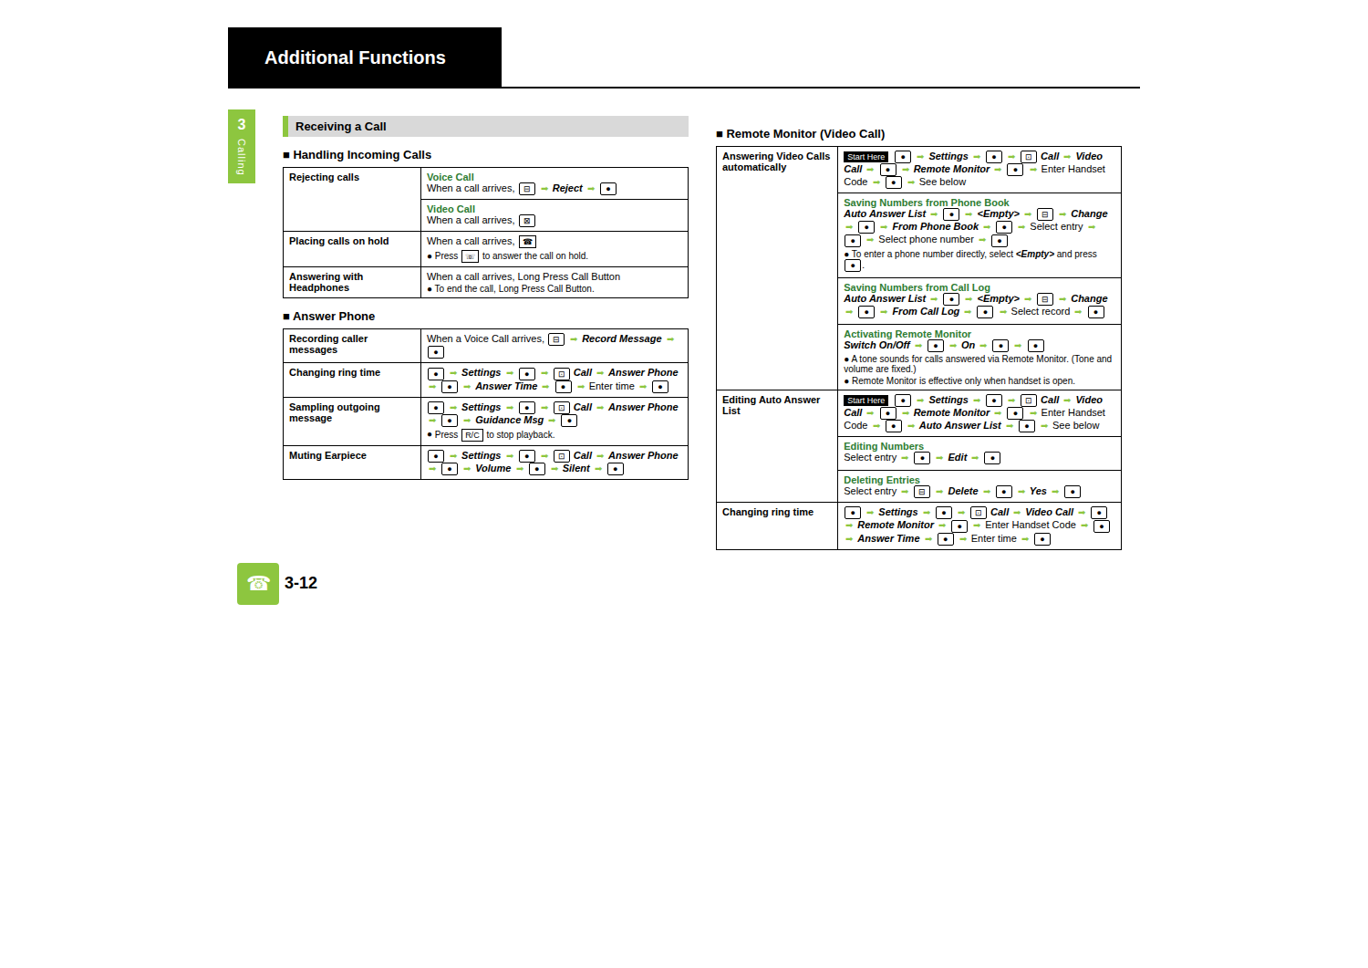Additional Functions
3
Calling
Receiving a Call
Handling Incoming Calls
| Rejecting calls | Voice Call When a call arrives, ⊟ ➡ Reject ➡ ● |
| Video Call When a call arrives, ⊠ |
| Placing calls on hold | When a call arrives, ☎ Press ☏ to answer the call on hold. |
| Answering with Headphones | When a call arrives, Long Press Call Button To end the call, Long Press Call Button. |
Answer Phone
| Recording caller messages | When a Voice Call arrives, ⊟ ➡ Record Message ➡ ● |
| Changing ring time | ● ➡ Settings ➡ ● ➡ ⊡ Call ➡ Answer Phone ➡ ● ➡ Answer Time ➡ ● ➡ Enter time ➡ ● |
| Sampling outgoing message | ● ➡ Settings ➡ ● ➡ ⊡ Call ➡ Answer Phone ➡ ● ➡ Guidance Msg ➡ ● Press R/C to stop playback. |
| Muting Earpiece | ● ➡ Settings ➡ ● ➡ ⊡ Call ➡ Answer Phone ➡ ● ➡ Volume ➡ ● ➡ Silent ➡ ● |
Remote Monitor (Video Call)
| Answering Video Calls automatically | Start Here ● ➡ Settings ➡ ● ➡ ⊡ Call ➡ Video Call ➡ ● ➡ Remote Monitor ➡ ● ➡ Enter Handset Code ➡ ● ➡ See below |
| Saving Numbers from Phone Book Auto Answer List ➡ ● ➡ <Empty> ➡ ⊟ ➡ Change ➡ ● ➡ From Phone Book ➡ ● ➡ Select entry ➡ ● ➡ Select phone number ➡ ● To enter a phone number directly, select <Empty> and press ● . Saving Numbers from Call Log Auto Answer List ➡ ● ➡ <Empty> ➡ ⊟ ➡ Change ➡ ● ➡ From Call Log ➡ ● ➡ Select record ➡ ● Activating Remote Monitor Switch On/Off ➡ ● ➡ On ➡ ● ➡ ● A tone sounds for calls answered via Remote Monitor. (Tone and volume are fixed.) Remote Monitor is effective only when handset is open. |
| Editing Auto Answer List | Start Here ● ➡ Settings ➡ ● ➡ ⊡ Call ➡ Video Call ➡ ● ➡ Remote Monitor ➡ ● ➡ Enter Handset Code ➡ ● ➡ Auto Answer List ➡ ● ➡ See below |
| Editing Numbers Select entry ➡ ● ➡ Edit ➡ ● Deleting Entries Select entry ➡ ⊟ ➡ Delete ➡ ● ➡ Yes ➡ ● |
| Changing ring time | ● ➡ Settings ➡ ● ➡ ⊡ Call ➡ Video Call ➡ ● ➡ Remote Monitor ➡ ● ➡ Enter Handset Code ➡ ● ➡ Answer Time ➡ ● ➡ Enter time ➡ ● |
☎
3-12